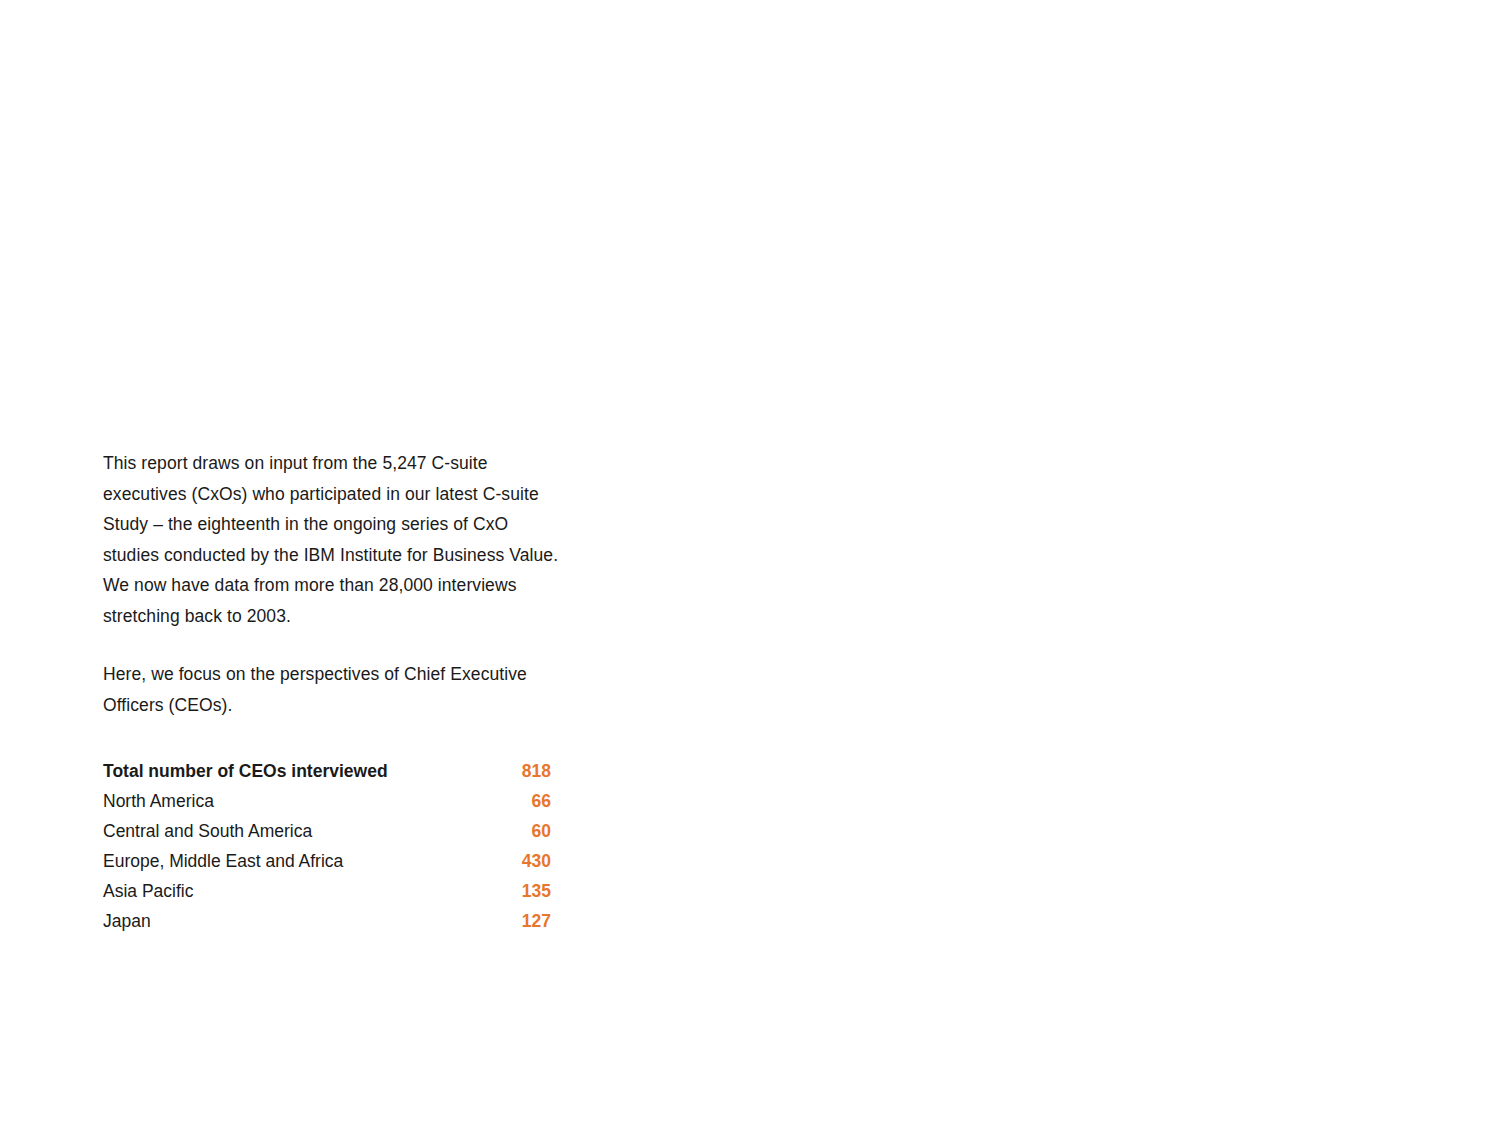This report draws on input from the 5,247 C-suite executives (CxOs) who participated in our latest C-suite Study – the eighteenth in the ongoing series of CxO studies conducted by the IBM Institute for Business Value. We now have data from more than 28,000 interviews stretching back to 2003.
Here, we focus on the perspectives of Chief Executive Officers (CEOs).
| Total number of CEOs interviewed | 818 |
| North America | 66 |
| Central and South America | 60 |
| Europe, Middle East and Africa | 430 |
| Asia Pacific | 135 |
| Japan | 127 |